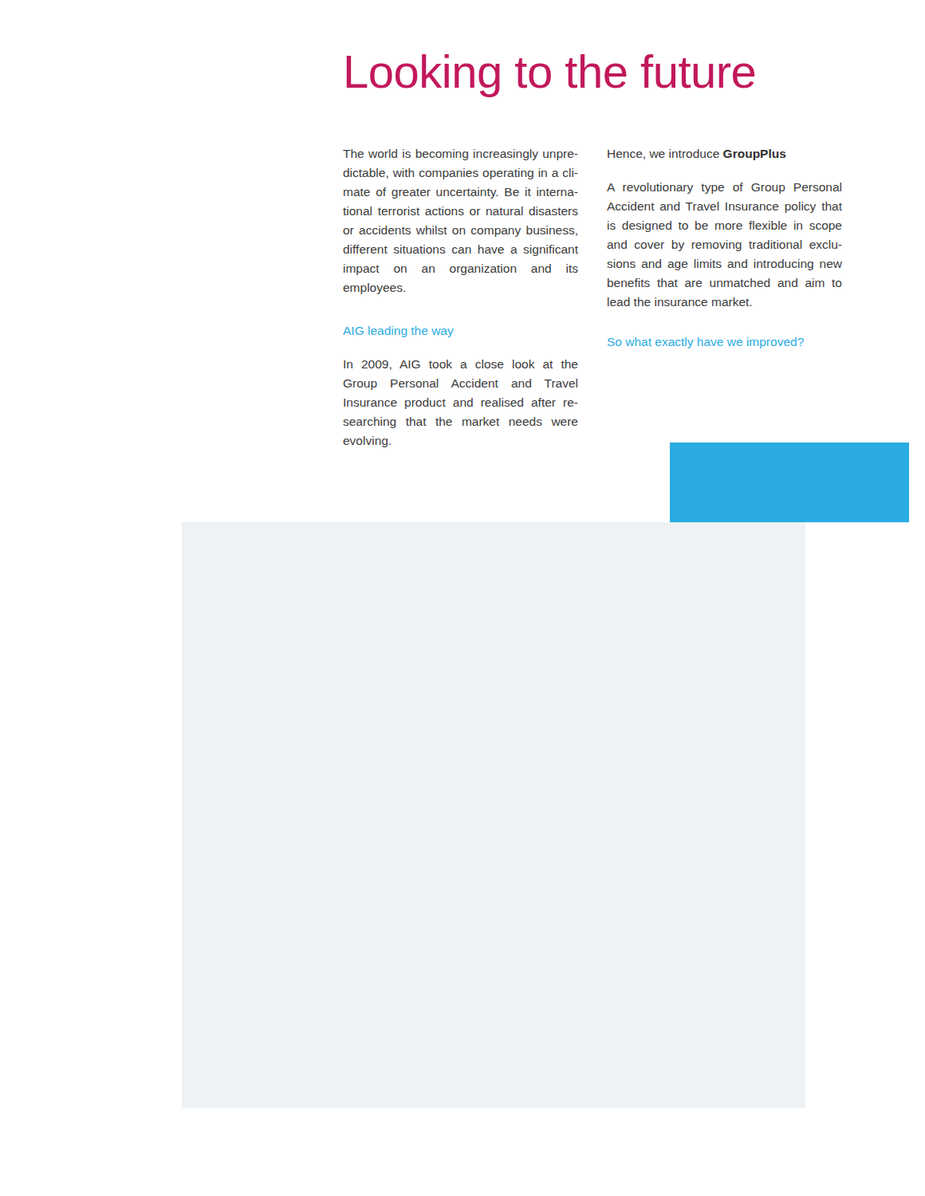Looking to the future
The world is becoming increasingly unpredictable, with companies operating in a climate of greater uncertainty. Be it international terrorist actions or natural disasters or accidents whilst on company business, different situations can have a significant impact on an organization and its employees.
AIG leading the way
In 2009, AIG took a close look at the Group Personal Accident and Travel Insurance product and realised after researching that the market needs were evolving.
Hence, we introduce GroupPlus
A revolutionary type of Group Personal Accident and Travel Insurance policy that is designed to be more flexible in scope and cover by removing traditional exclusions and age limits and introducing new benefits that are unmatched and aim to lead the insurance market.
So what exactly have we improved?